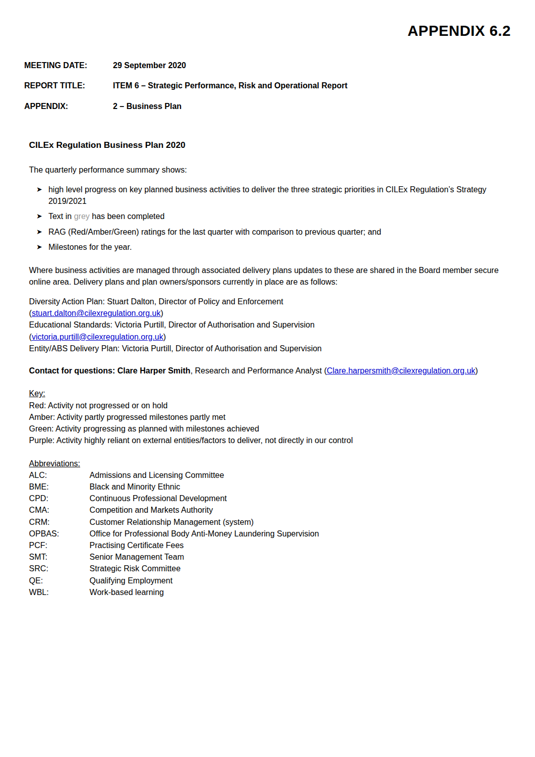APPENDIX 6.2
| MEETING DATE: | 29 September 2020 |
| REPORT TITLE: | ITEM 6 – Strategic Performance, Risk and Operational Report |
| APPENDIX: | 2 – Business Plan |
CILEx Regulation Business Plan 2020
The quarterly performance summary shows:
high level progress on key planned business activities to deliver the three strategic priorities in CILEx Regulation’s Strategy 2019/2021
Text in grey has been completed
RAG (Red/Amber/Green) ratings for the last quarter with comparison to previous quarter; and
Milestones for the year.
Where business activities are managed through associated delivery plans updates to these are shared in the Board member secure online area. Delivery plans and plan owners/sponsors currently in place are as follows:
Diversity Action Plan: Stuart Dalton, Director of Policy and Enforcement
(stuart.dalton@cilexregulation.org.uk)
Educational Standards: Victoria Purtill, Director of Authorisation and Supervision
(victoria.purtill@cilexregulation.org.uk)
Entity/ABS Delivery Plan: Victoria Purtill, Director of Authorisation and Supervision
Contact for questions: Clare Harper Smith, Research and Performance Analyst (Clare.harpersmith@cilexregulation.org.uk)
Key:
Red: Activity not progressed or on hold
Amber: Activity partly progressed milestones partly met
Green: Activity progressing as planned with milestones achieved
Purple: Activity highly reliant on external entities/factors to deliver, not directly in our control
Abbreviations:
| ALC: | Admissions and Licensing Committee |
| BME: | Black and Minority Ethnic |
| CPD: | Continuous Professional Development |
| CMA: | Competition and Markets Authority |
| CRM: | Customer Relationship Management (system) |
| OPBAS: | Office for Professional Body Anti-Money Laundering Supervision |
| PCF: | Practising Certificate Fees |
| SMT: | Senior Management Team |
| SRC: | Strategic Risk Committee |
| QE: | Qualifying Employment |
| WBL: | Work-based learning |